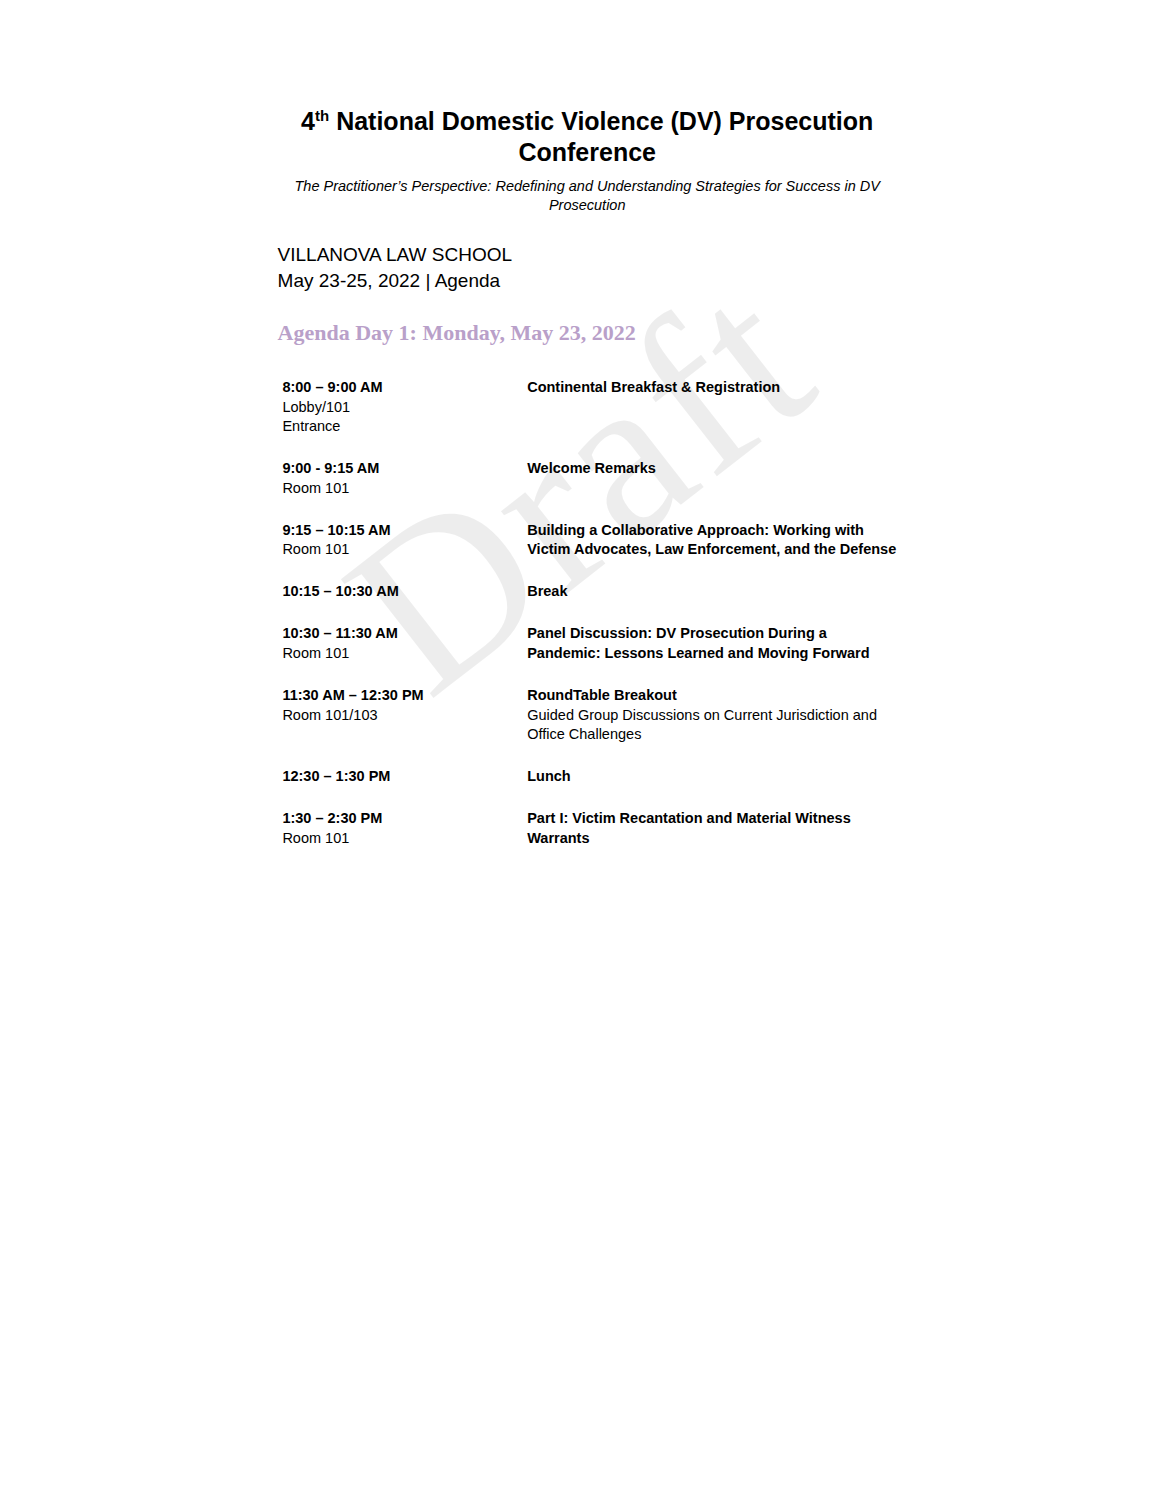Draft
4th National Domestic Violence (DV) Prosecution Conference
The Practitioner’s Perspective: Redefining and Understanding Strategies for Success in DV Prosecution
VILLANOVA LAW SCHOOLMay 23-25, 2022 | Agenda
Agenda Day 1: Monday, May 23, 2022
| 8:00 – 9:00 AM Lobby/101 Entrance | Continental Breakfast & Registration |
| 9:00 - 9:15 AM Room 101 | Welcome Remarks |
| 9:15 – 10:15 AM Room 101 | Building a Collaborative Approach: Working with Victim Advocates, Law Enforcement, and the Defense |
| 10:15 – 10:30 AM | Break |
| 10:30 – 11:30 AM Room 101 | Panel Discussion: DV Prosecution During a Pandemic: Lessons Learned and Moving Forward |
| 11:30 AM – 12:30 PM Room 101/103 | RoundTable Breakout Guided Group Discussions on Current Jurisdiction and Office Challenges |
| 12:30 – 1:30 PM | Lunch |
| 1:30 – 2:30 PM Room 101 | Part I: Victim Recantation and Material Witness Warrants |